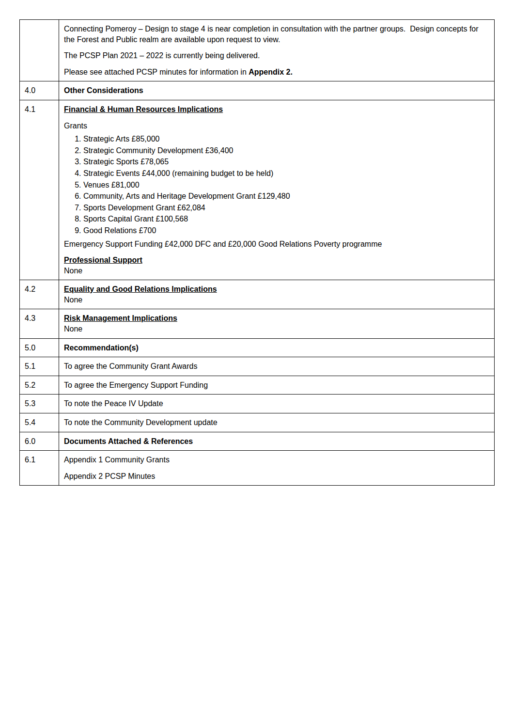| | Connecting Pomeroy – Design to stage 4 is near completion in consultation with the partner groups. Design concepts for the Forest and Public realm are available upon request to view. The PCSP Plan 2021 – 2022 is currently being delivered. Please see attached PCSP minutes for information in Appendix 2. |
| 4.0 | Other Considerations |
| 4.1 | Financial & Human Resources Implications Grants Strategic Arts £85,000 Strategic Community Development £36,400 Strategic Sports £78,065 Strategic Events £44,000 (remaining budget to be held) Venues £81,000 Community, Arts and Heritage Development Grant £129,480 Sports Development Grant £62,084 Sports Capital Grant £100,568 Good Relations £700 Emergency Support Funding £42,000 DFC and £20,000 Good Relations Poverty programme Professional Support None |
| 4.2 | Equality and Good Relations Implications None |
| 4.3 | Risk Management Implications None |
| 5.0 | Recommendation(s) |
| 5.1 | To agree the Community Grant Awards |
| 5.2 | To agree the Emergency Support Funding |
| 5.3 | To note the Peace IV Update |
| 5.4 | To note the Community Development update |
| 6.0 | Documents Attached & References |
| 6.1 | Appendix 1 Community Grants Appendix 2 PCSP Minutes |